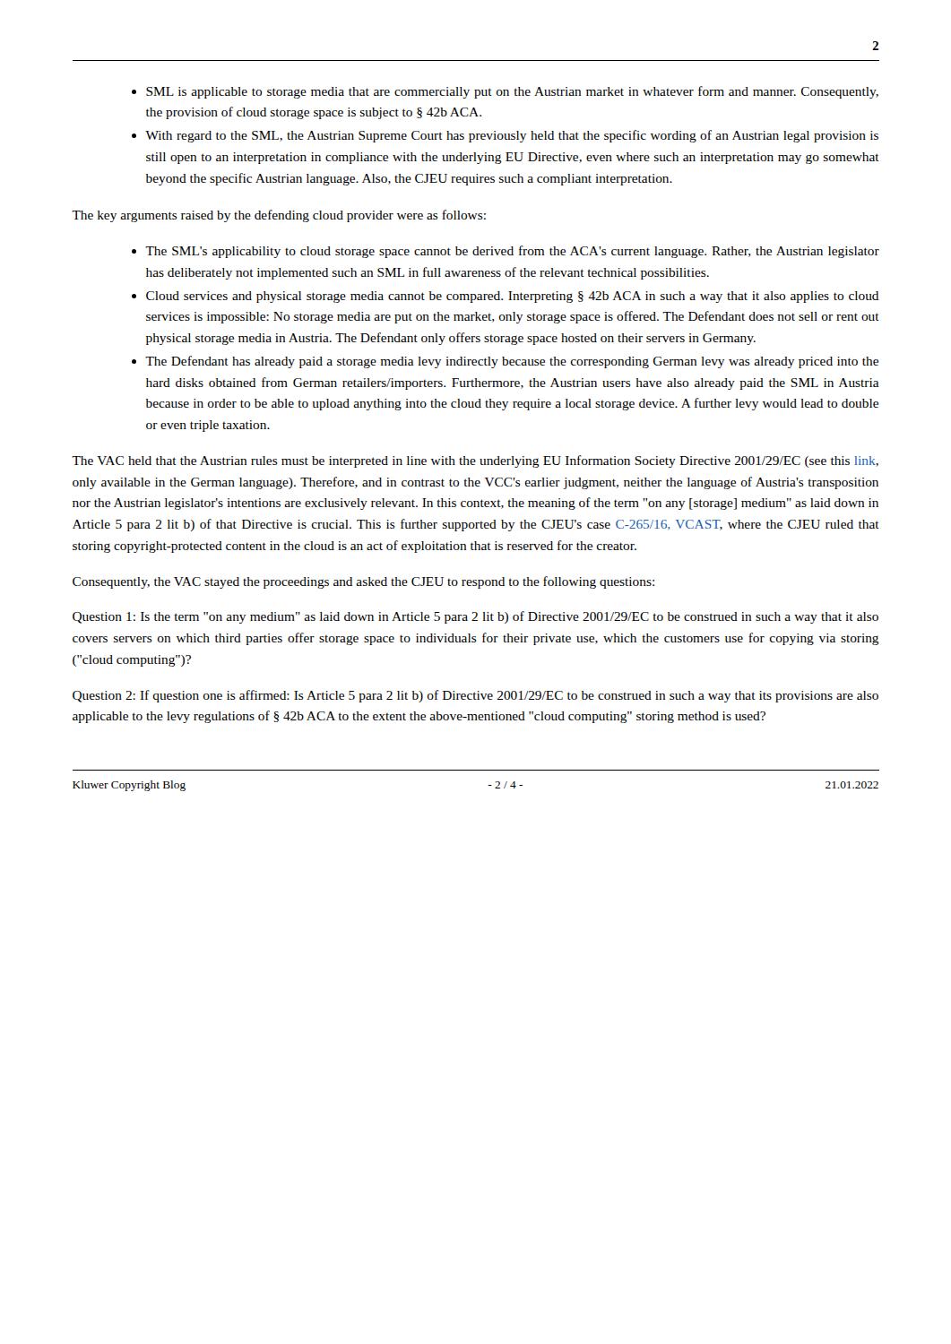2
SML is applicable to storage media that are commercially put on the Austrian market in whatever form and manner. Consequently, the provision of cloud storage space is subject to § 42b ACA.
With regard to the SML, the Austrian Supreme Court has previously held that the specific wording of an Austrian legal provision is still open to an interpretation in compliance with the underlying EU Directive, even where such an interpretation may go somewhat beyond the specific Austrian language. Also, the CJEU requires such a compliant interpretation.
The key arguments raised by the defending cloud provider were as follows:
The SML's applicability to cloud storage space cannot be derived from the ACA's current language. Rather, the Austrian legislator has deliberately not implemented such an SML in full awareness of the relevant technical possibilities.
Cloud services and physical storage media cannot be compared. Interpreting § 42b ACA in such a way that it also applies to cloud services is impossible: No storage media are put on the market, only storage space is offered. The Defendant does not sell or rent out physical storage media in Austria. The Defendant only offers storage space hosted on their servers in Germany.
The Defendant has already paid a storage media levy indirectly because the corresponding German levy was already priced into the hard disks obtained from German retailers/importers. Furthermore, the Austrian users have also already paid the SML in Austria because in order to be able to upload anything into the cloud they require a local storage device. A further levy would lead to double or even triple taxation.
The VAC held that the Austrian rules must be interpreted in line with the underlying EU Information Society Directive 2001/29/EC (see this link, only available in the German language). Therefore, and in contrast to the VCC's earlier judgment, neither the language of Austria's transposition nor the Austrian legislator's intentions are exclusively relevant. In this context, the meaning of the term "on any [storage] medium" as laid down in Article 5 para 2 lit b) of that Directive is crucial. This is further supported by the CJEU's case C-265/16, VCAST, where the CJEU ruled that storing copyright-protected content in the cloud is an act of exploitation that is reserved for the creator.
Consequently, the VAC stayed the proceedings and asked the CJEU to respond to the following questions:
Question 1: Is the term "on any medium" as laid down in Article 5 para 2 lit b) of Directive 2001/29/EC to be construed in such a way that it also covers servers on which third parties offer storage space to individuals for their private use, which the customers use for copying via storing ("cloud computing")?
Question 2: If question one is affirmed: Is Article 5 para 2 lit b) of Directive 2001/29/EC to be construed in such a way that its provisions are also applicable to the levy regulations of § 42b ACA to the extent the above-mentioned "cloud computing" storing method is used?
Kluwer Copyright Blog
- 2 / 4 -
21.01.2022